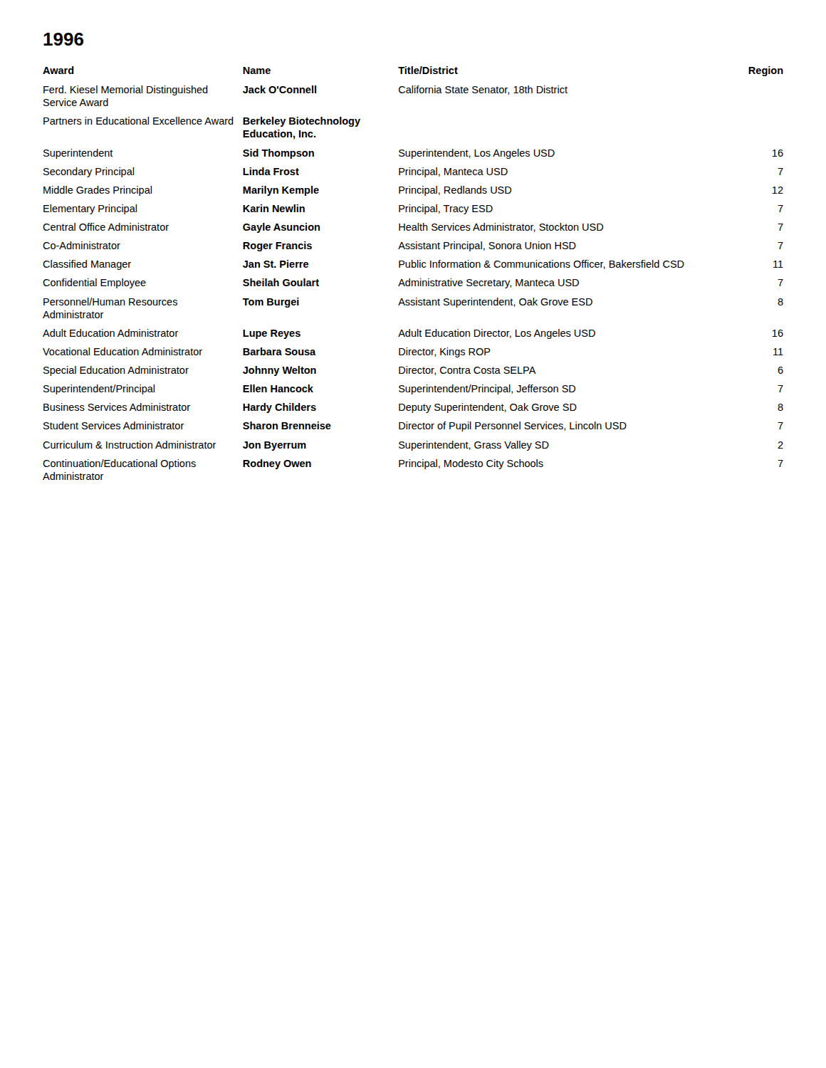1996
| Award | Name | Title/District | Region |
| --- | --- | --- | --- |
| Ferd. Kiesel Memorial Distinguished Service Award | Jack O'Connell | California State Senator, 18th District | |
| Partners in Educational Excellence Award | Berkeley Biotechnology Education, Inc. | | |
| Superintendent | Sid Thompson | Superintendent, Los Angeles USD | 16 |
| Secondary Principal | Linda Frost | Principal, Manteca USD | 7 |
| Middle Grades Principal | Marilyn Kemple | Principal, Redlands USD | 12 |
| Elementary Principal | Karin Newlin | Principal, Tracy ESD | 7 |
| Central Office Administrator | Gayle Asuncion | Health Services Administrator, Stockton USD | 7 |
| Co-Administrator | Roger Francis | Assistant Principal, Sonora Union HSD | 7 |
| Classified Manager | Jan St. Pierre | Public Information & Communications Officer, Bakersfield CSD | 11 |
| Confidential Employee | Sheilah Goulart | Administrative Secretary, Manteca USD | 7 |
| Personnel/Human Resources Administrator | Tom Burgei | Assistant Superintendent, Oak Grove ESD | 8 |
| Adult Education Administrator | Lupe Reyes | Adult Education Director, Los Angeles USD | 16 |
| Vocational Education Administrator | Barbara Sousa | Director, Kings ROP | 11 |
| Special Education Administrator | Johnny Welton | Director, Contra Costa SELPA | 6 |
| Superintendent/Principal | Ellen Hancock | Superintendent/Principal, Jefferson SD | 7 |
| Business Services Administrator | Hardy Childers | Deputy Superintendent, Oak Grove SD | 8 |
| Student Services Administrator | Sharon Brenneise | Director of Pupil Personnel Services, Lincoln USD | 7 |
| Curriculum & Instruction Administrator | Jon Byerrum | Superintendent, Grass Valley SD | 2 |
| Continuation/Educational Options Administrator | Rodney Owen | Principal, Modesto City Schools | 7 |